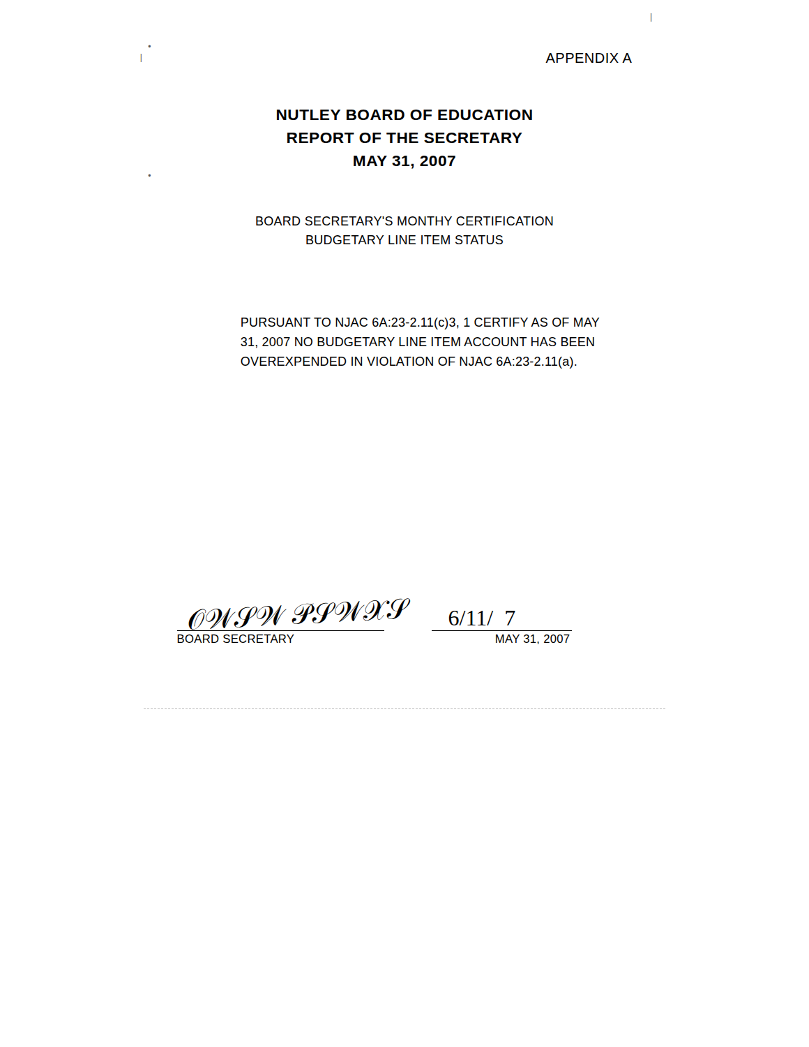| • | •
APPENDIX A
NUTLEY BOARD OF EDUCATION
REPORT OF THE SECRETARY
MAY 31, 2007
BOARD SECRETARY'S MONTHY CERTIFICATION
BUDGETARY LINE ITEM STATUS
PURSUANT TO NJAC 6A:23-2.11(c)3, 1 CERTIFY AS OF MAY 31, 2007 NO BUDGETARY LINE ITEM ACCOUNT HAS BEEN OVEREXPENDED IN VIOLATION OF NJAC 6A:23-2.11(a).
𝒪𝒲𝒮𝒲 𝒫𝒮𝒲𝒳𝒮
BOARD SECRETARY
6/11/ 7
MAY 31, 2007